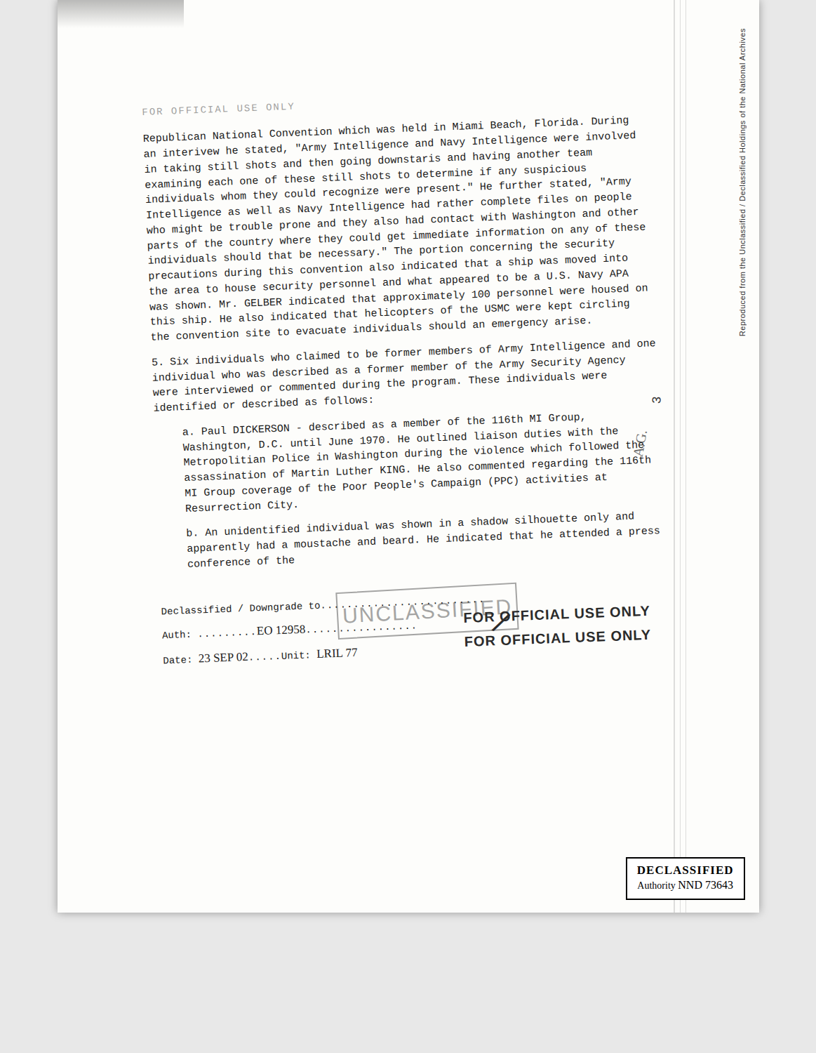Reproduced from the Unclassified / Declassified Holdings of the National Archives
3
A.G.
FOR OFFICIAL USE ONLY
Republican National Convention which was held in Miami Beach, Florida. During an interivew he stated, "Army Intelligence and Navy Intelligence were involved in taking still shots and then going downstaris and having another team examining each one of these still shots to determine if any suspicious individuals whom they could recognize were present." He further stated, "Army Intelligence as well as Navy Intelligence had rather complete files on people who might be trouble prone and they also had contact with Washington and other parts of the country where they could get immediate information on any of these individuals should that be necessary." The portion concerning the security precautions during this convention also indicated that a ship was moved into the area to house security personnel and what appeared to be a U.S. Navy APA was shown. Mr. GELBER indicated that approximately 100 personnel were housed on this ship. He also indicated that helicopters of the USMC were kept circling the convention site to evacuate individuals should an emergency arise.
5. Six individuals who claimed to be former members of Army Intelligence and one individual who was described as a former member of the Army Security Agency were interviewed or commented during the program. These individuals were identified or described as follows:
a. Paul DICKERSON - described as a member of the 116th MI Group, Washington, D.C. until June 1970. He outlined liaison duties with the Metropolitian Police in Washington during the violence which followed the assassination of Martin Luther KING. He also commented regarding the 116th MI Group coverage of the Poor People's Campaign (PPC) activities at Resurrection City.
b. An unidentified individual was shown in a shadow silhouette only and apparently had a moustache and beard. He indicated that he attended a press conference of the
UNCLASSIFIED FOR OFFICIAL USE ONLY FOR OFFICIAL USE ONLY / Declassified / Downgrade to......................... Auth: ......... EO 12958................. Date: 23 SEP 02..... Unit: LRIL 77
DECLASSIFIED
Authority NND 73643